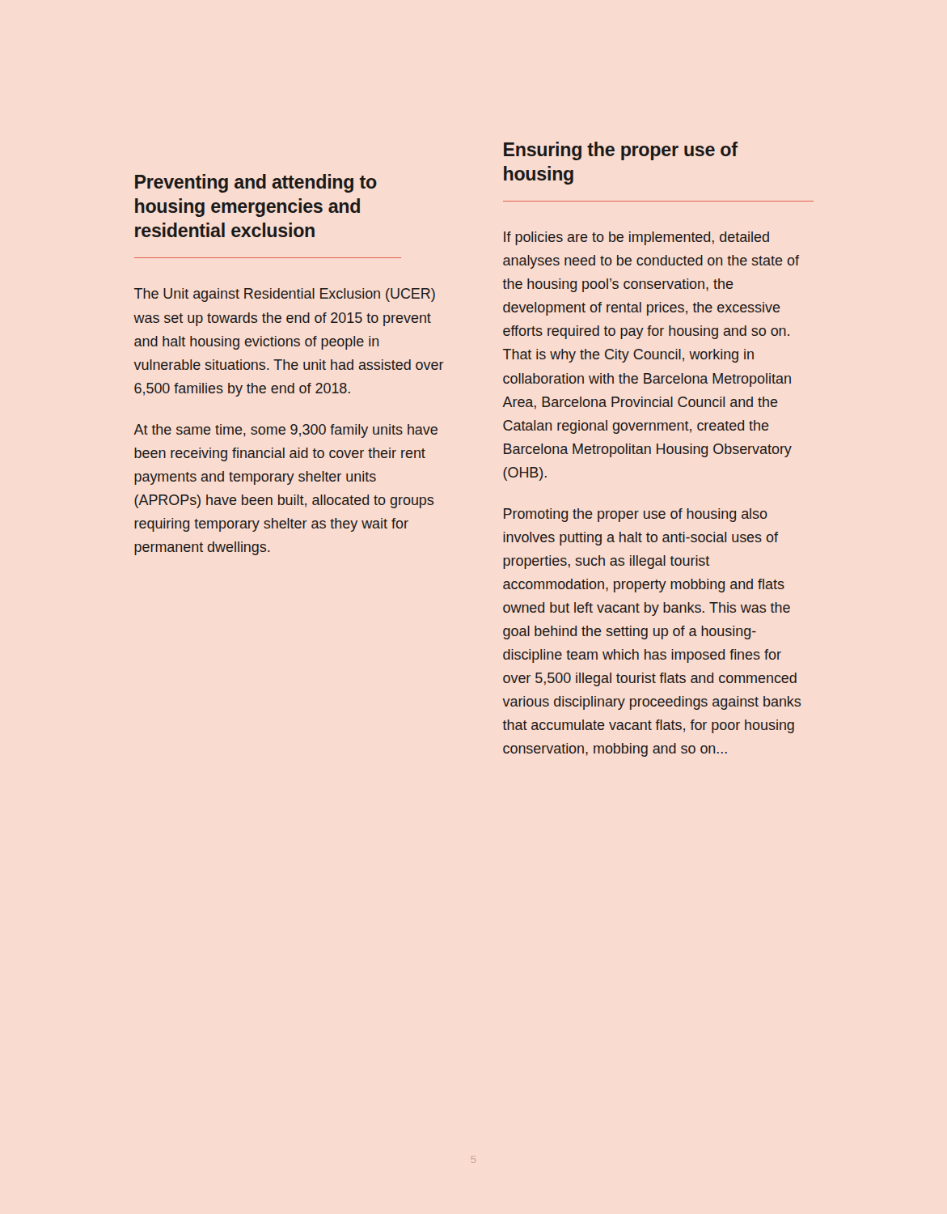Preventing and attending to housing emergencies and residential exclusion
The Unit against Residential Exclusion (UCER) was set up towards the end of 2015 to prevent and halt housing evictions of people in vulnerable situations. The unit had assisted over 6,500 families by the end of 2018.
At the same time, some 9,300 family units have been receiving financial aid to cover their rent payments and temporary shelter units (APROPs) have been built, allocated to groups requiring temporary shelter as they wait for permanent dwellings.
Ensuring the proper use of housing
If policies are to be implemented, detailed analyses need to be conducted on the state of the housing pool’s conservation, the development of rental prices, the excessive efforts required to pay for housing and so on. That is why the City Council, working in collaboration with the Barcelona Metropolitan Area, Barcelona Provincial Council and the Catalan regional government, created the Barcelona Metropolitan Housing Observatory (OHB).
Promoting the proper use of housing also involves putting a halt to anti-social uses of properties, such as illegal tourist accommodation, property mobbing and flats owned but left vacant by banks. This was the goal behind the setting up of a housing-discipline team which has imposed fines for over 5,500 illegal tourist flats and commenced various disciplinary proceedings against banks that accumulate vacant flats, for poor housing conservation, mobbing and so on...
5